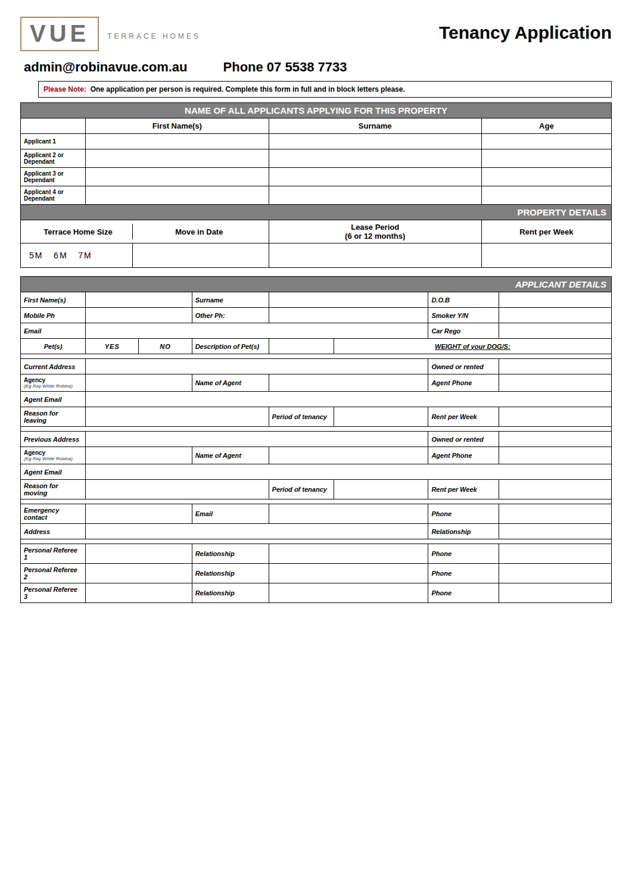VUE
TERRACE HOMES
Tenancy Application
admin@robinavue.com.au Phone 07 5538 7733
Please Note: One application per person is required. Complete this form in full and in block letters please.
| NAME OF ALL APPLICANTS APPLYING FOR THIS PROPERTY |
| | First Name(s) | Surname | Age |
| Applicant 1 | | | |
| Applicant 2 or Dependant | | | |
| Applicant 3 or Dependant | | | |
| Applicant 4 or Dependant | | | |
| PROPERTY DETAILS |
| / Terrace Home Size / Move in Date / | Lease Period (6 or 12 months) | Rent per Week |
| / 5M 6M 7M / / | | |
| APPLICANT DETAILS |
| First Name(s) | | Surname | | D.O.B | |
| Mobile Ph | | Other Ph: | | Smoker Y/N | |
| Email | | Car Rego | |
| Pet(s) | YES | NO | Description of Pet(s) | | WEIGHT of your DOG/S: |
| Current Address | | Owned or rented | |
| Agency (Eg Ray White Robina) | | Name of Agent | | Agent Phone | |
| Agent Email | |
| Reason for leaving | | Period of tenancy | | Rent per Week | |
| Previous Address | | Owned or rented | |
| Agency (Eg Ray White Robina) | | Name of Agent | | Agent Phone | |
| Agent Email | |
| Reason for moving | | Period of tenancy | | Rent per Week | |
| Emergency contact | | Email | | Phone | |
| Address | | Relationship | |
| Personal Referee 1 | | Relationship | | Phone | |
| Personal Referee 2 | | Relationship | | Phone | |
| Personal Referee 3 | | Relationship | | Phone | |